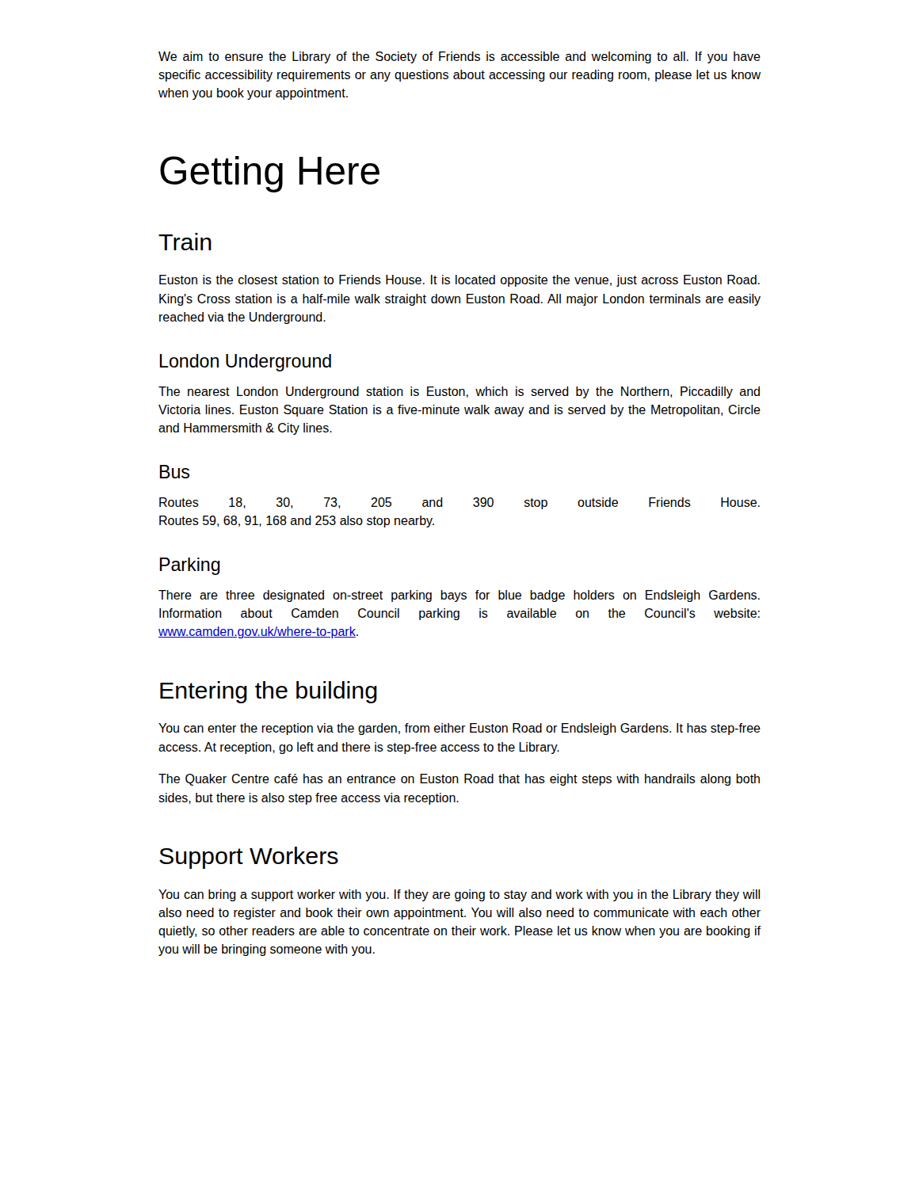We aim to ensure the Library of the Society of Friends is accessible and welcoming to all. If you have specific accessibility requirements or any questions about accessing our reading room, please let us know when you book your appointment.
Getting Here
Train
Euston is the closest station to Friends House. It is located opposite the venue, just across Euston Road. King's Cross station is a half-mile walk straight down Euston Road. All major London terminals are easily reached via the Underground.
London Underground
The nearest London Underground station is Euston, which is served by the Northern, Piccadilly and Victoria lines. Euston Square Station is a five-minute walk away and is served by the Metropolitan, Circle and Hammersmith & City lines.
Bus
Routes 18, 30, 73, 205 and 390 stop outside Friends House.
Routes 59, 68, 91, 168 and 253 also stop nearby.
Parking
There are three designated on-street parking bays for blue badge holders on Endsleigh Gardens. Information about Camden Council parking is available on the Council's website: www.camden.gov.uk/where-to-park.
Entering the building
You can enter the reception via the garden, from either Euston Road or Endsleigh Gardens. It has step-free access. At reception, go left and there is step-free access to the Library.
The Quaker Centre café has an entrance on Euston Road that has eight steps with handrails along both sides, but there is also step free access via reception.
Support Workers
You can bring a support worker with you. If they are going to stay and work with you in the Library they will also need to register and book their own appointment. You will also need to communicate with each other quietly, so other readers are able to concentrate on their work. Please let us know when you are booking if you will be bringing someone with you.